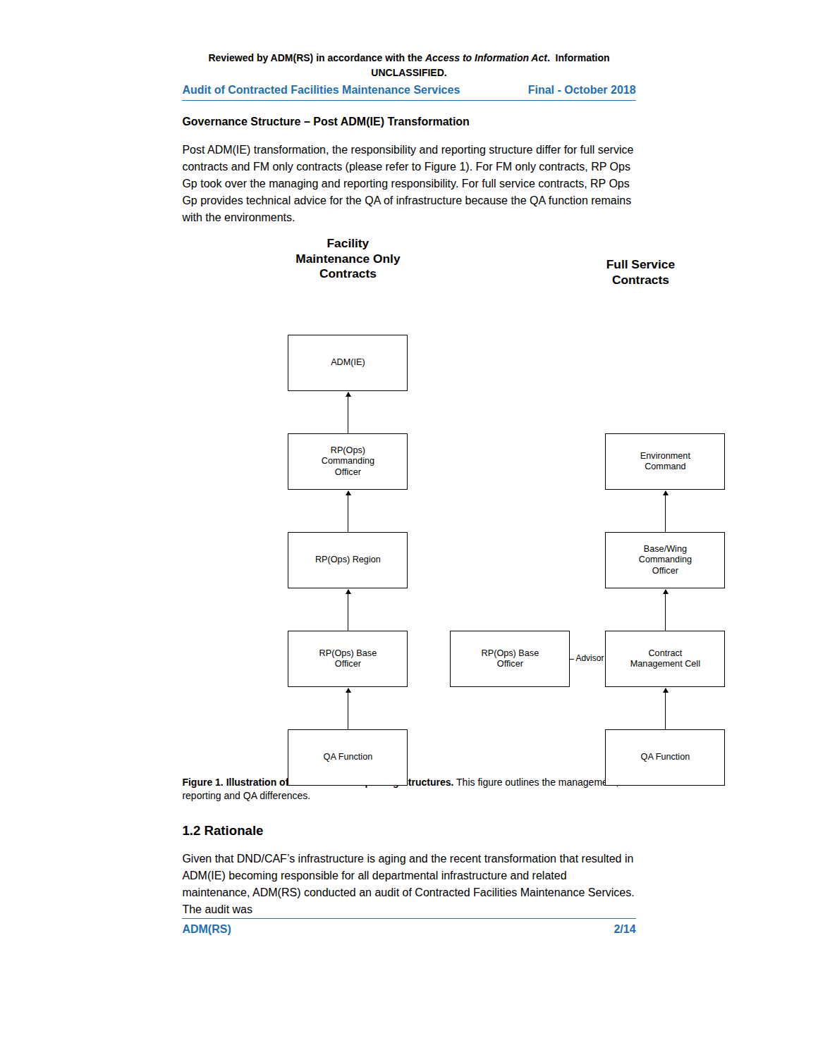Reviewed by ADM(RS) in accordance with the Access to Information Act. Information UNCLASSIFIED.
Audit of Contracted Facilities Maintenance Services Final - October 2018
Governance Structure – Post ADM(IE) Transformation
Post ADM(IE) transformation, the responsibility and reporting structure differ for full service contracts and FM only contracts (please refer to Figure 1). For FM only contracts, RP Ops Gp took over the managing and reporting responsibility. For full service contracts, RP Ops Gp provides technical advice for the QA of infrastructure because the QA function remains with the environments.
Facility
Maintenance Only
Contracts
Full Service
Contracts
ADM(IE)
RP(Ops)
Commanding
Officer
RP(Ops) Region
RP(Ops) Base
Officer
QA Function
Environment
Command
Base/Wing
Commanding
Officer
Contract
Management Cell
QA Function
RP(Ops) Base
Officer
Advisor
Figure 1. Illustration of the Different Reporting Structures. This figure outlines the management, reporting and QA differences.
1.2 Rationale
Given that DND/CAF’s infrastructure is aging and the recent transformation that resulted in ADM(IE) becoming responsible for all departmental infrastructure and related maintenance, ADM(RS) conducted an audit of Contracted Facilities Maintenance Services. The audit was
ADM(RS) 2/14